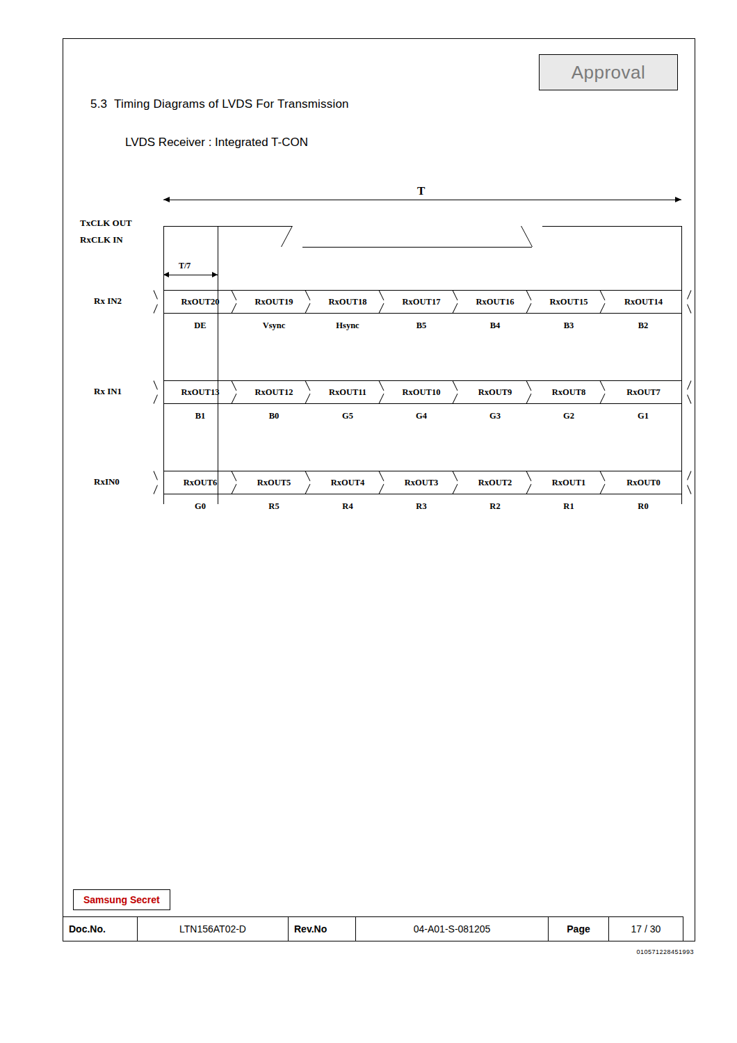Approval
5.3 Timing Diagrams of LVDS For Transmission
LVDS Receiver : Integrated T-CON
T
TxCLK OUT
RxCLK IN
T/7
Rx IN2
Rx IN1
RxIN0
RxOUT20
RxOUT19
RxOUT18
RxOUT17
RxOUT16
RxOUT15
RxOUT14
DE Vsync Hsync B5 B4 B3 B2
RxOUT13
RxOUT12
RxOUT11
RxOUT10
RxOUT9
RxOUT8
RxOUT7
B1 B0 G5 G4 G3 G2 G1
RxOUT6
RxOUT5
RxOUT4
RxOUT3
RxOUT2
RxOUT1
RxOUT0
G0 R5 R4 R3 R2 R1 R0
Samsung Secret
| Doc.No. | LTN156AT02-D | Rev.No | 04-A01-S-081205 | Page | 17 / 30 |
010571228451993